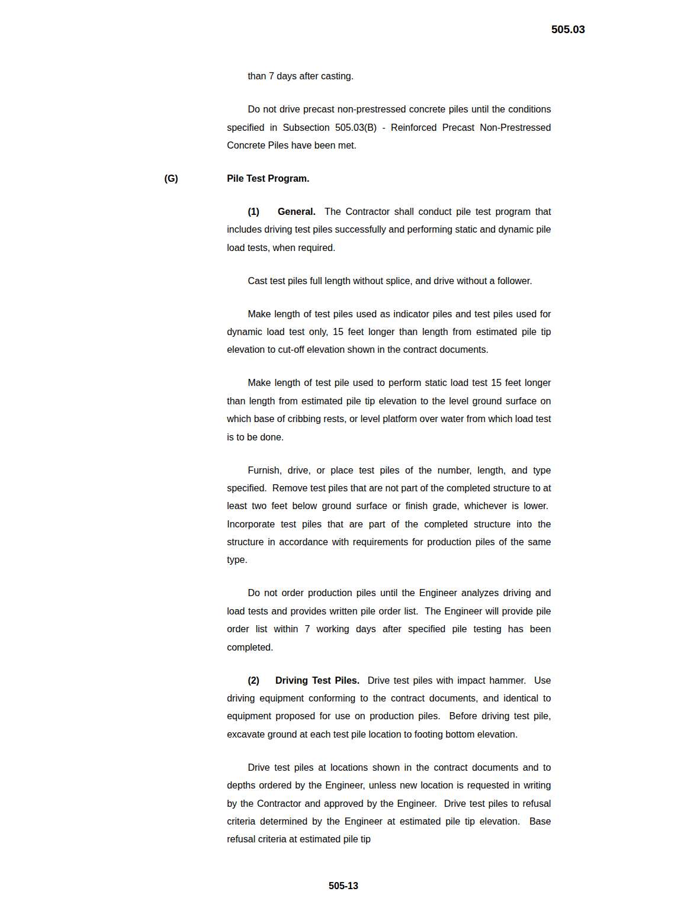505.03
than 7 days after casting.
Do not drive precast non-prestressed concrete piles until the conditions specified in Subsection 505.03(B) - Reinforced Precast Non-Prestressed Concrete Piles have been met.
(G) Pile Test Program.
(1) General. The Contractor shall conduct pile test program that includes driving test piles successfully and performing static and dynamic pile load tests, when required.
Cast test piles full length without splice, and drive without a follower.
Make length of test piles used as indicator piles and test piles used for dynamic load test only, 15 feet longer than length from estimated pile tip elevation to cut-off elevation shown in the contract documents.
Make length of test pile used to perform static load test 15 feet longer than length from estimated pile tip elevation to the level ground surface on which base of cribbing rests, or level platform over water from which load test is to be done.
Furnish, drive, or place test piles of the number, length, and type specified. Remove test piles that are not part of the completed structure to at least two feet below ground surface or finish grade, whichever is lower. Incorporate test piles that are part of the completed structure into the structure in accordance with requirements for production piles of the same type.
Do not order production piles until the Engineer analyzes driving and load tests and provides written pile order list. The Engineer will provide pile order list within 7 working days after specified pile testing has been completed.
(2) Driving Test Piles. Drive test piles with impact hammer. Use driving equipment conforming to the contract documents, and identical to equipment proposed for use on production piles. Before driving test pile, excavate ground at each test pile location to footing bottom elevation.
Drive test piles at locations shown in the contract documents and to depths ordered by the Engineer, unless new location is requested in writing by the Contractor and approved by the Engineer. Drive test piles to refusal criteria determined by the Engineer at estimated pile tip elevation. Base refusal criteria at estimated pile tip
505-13